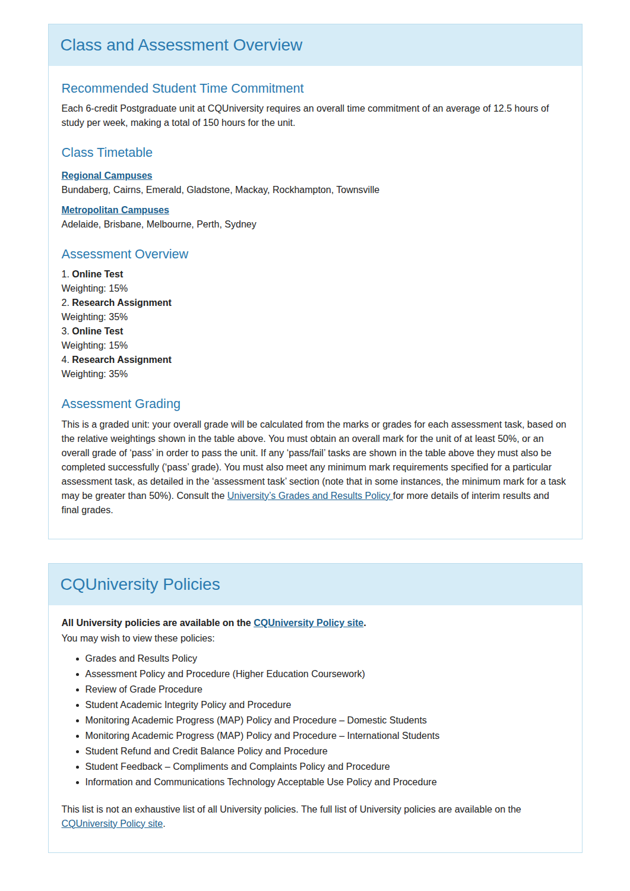Class and Assessment Overview
Recommended Student Time Commitment
Each 6-credit Postgraduate unit at CQUniversity requires an overall time commitment of an average of 12.5 hours of study per week, making a total of 150 hours for the unit.
Class Timetable
Regional Campuses
Bundaberg, Cairns, Emerald, Gladstone, Mackay, Rockhampton, Townsville
Metropolitan Campuses
Adelaide, Brisbane, Melbourne, Perth, Sydney
Assessment Overview
1. Online Test
Weighting: 15%
2. Research Assignment
Weighting: 35%
3. Online Test
Weighting: 15%
4. Research Assignment
Weighting: 35%
Assessment Grading
This is a graded unit: your overall grade will be calculated from the marks or grades for each assessment task, based on the relative weightings shown in the table above. You must obtain an overall mark for the unit of at least 50%, or an overall grade of ‘pass’ in order to pass the unit. If any ‘pass/fail’ tasks are shown in the table above they must also be completed successfully (‘pass’ grade). You must also meet any minimum mark requirements specified for a particular assessment task, as detailed in the ‘assessment task’ section (note that in some instances, the minimum mark for a task may be greater than 50%). Consult the University’s Grades and Results Policy for more details of interim results and final grades.
CQUniversity Policies
All University policies are available on the CQUniversity Policy site.
You may wish to view these policies:
Grades and Results Policy
Assessment Policy and Procedure (Higher Education Coursework)
Review of Grade Procedure
Student Academic Integrity Policy and Procedure
Monitoring Academic Progress (MAP) Policy and Procedure – Domestic Students
Monitoring Academic Progress (MAP) Policy and Procedure – International Students
Student Refund and Credit Balance Policy and Procedure
Student Feedback – Compliments and Complaints Policy and Procedure
Information and Communications Technology Acceptable Use Policy and Procedure
This list is not an exhaustive list of all University policies. The full list of University policies are available on the CQUniversity Policy site.